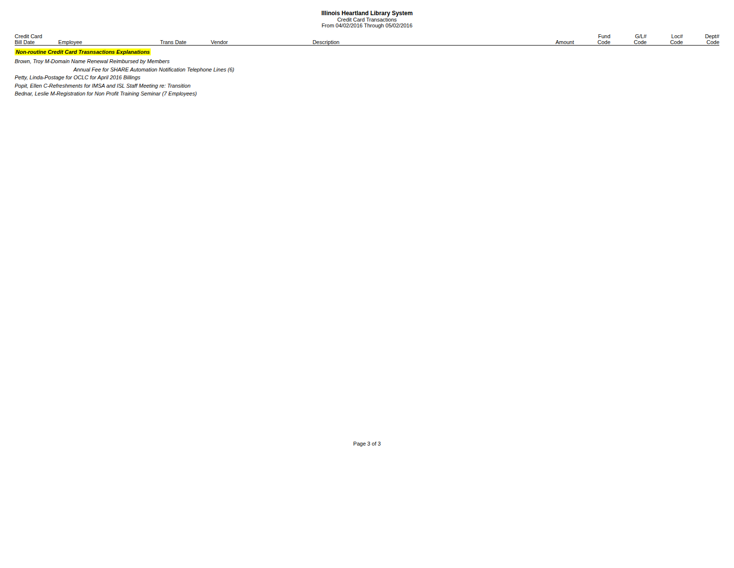Illinois Heartland Library System
Credit Card Transactions
From 04/02/2016 Through 05/02/2016
| Credit Card | | | | | | Fund | G/L# | Loc# | Dept# |
| Bill Date | Employee | Trans Date | Vendor | Description | Amount | Code | Code | Code | Code |
Non-routine Credit Card Trasnsactions Explanations
Brown, Troy M-Domain Name Renewal Reimbursed by Members
Annual Fee for SHARE Automation Notification Telephone Lines (6)
Petty, Linda-Postage for OCLC for April 2016 Billings
Popit, Ellen C-Refreshments for IMSA and ISL Staff Meeting re: Transition
Bednar, Leslie M-Registration for Non Profit Training Seminar (7 Employees)
Page 3 of 3